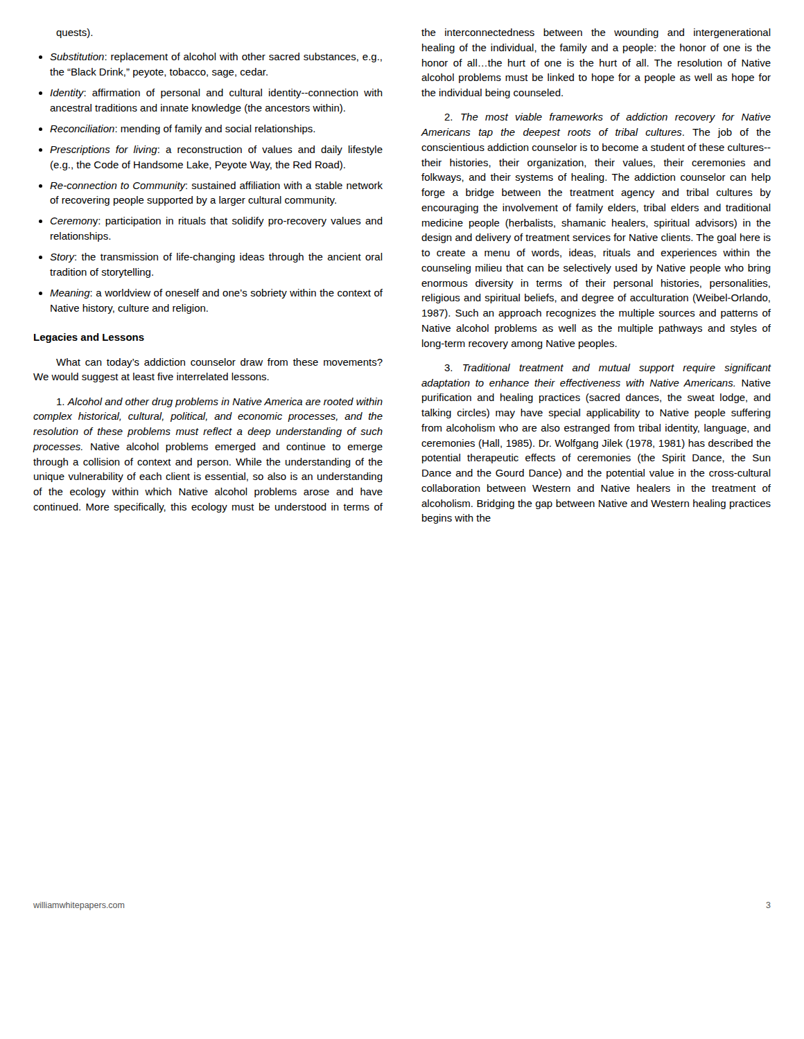quests).
Substitution: replacement of alcohol with other sacred substances, e.g., the “Black Drink,” peyote, tobacco, sage, cedar.
Identity: affirmation of personal and cultural identity--connection with ancestral traditions and innate knowledge (the ancestors within).
Reconciliation: mending of family and social relationships.
Prescriptions for living: a reconstruction of values and daily lifestyle (e.g., the Code of Handsome Lake, Peyote Way, the Red Road).
Re-connection to Community: sustained affiliation with a stable network of recovering people supported by a larger cultural community.
Ceremony: participation in rituals that solidify pro-recovery values and relationships.
Story: the transmission of life-changing ideas through the ancient oral tradition of storytelling.
Meaning: a worldview of oneself and one’s sobriety within the context of Native history, culture and religion.
Legacies and Lessons
What can today’s addiction counselor draw from these movements? We would suggest at least five interrelated lessons.
1. Alcohol and other drug problems in Native America are rooted within complex historical, cultural, political, and economic processes, and the resolution of these problems must reflect a deep understanding of such processes. Native alcohol problems emerged and continue to emerge through a collision of context and person. While the understanding of the unique vulnerability of each client is essential, so also is an understanding of the ecology within which Native alcohol problems arose and have continued. More specifically, this ecology must be understood in terms of the interconnectedness between the wounding and intergenerational healing of the individual, the family and a people: the honor of one is the honor of all…the hurt of one is the hurt of all. The resolution of Native alcohol problems must be linked to hope for a people as well as hope for the individual being counseled.
2. The most viable frameworks of addiction recovery for Native Americans tap the deepest roots of tribal cultures. The job of the conscientious addiction counselor is to become a student of these cultures--their histories, their organization, their values, their ceremonies and folkways, and their systems of healing. The addiction counselor can help forge a bridge between the treatment agency and tribal cultures by encouraging the involvement of family elders, tribal elders and traditional medicine people (herbalists, shamanic healers, spiritual advisors) in the design and delivery of treatment services for Native clients. The goal here is to create a menu of words, ideas, rituals and experiences within the counseling milieu that can be selectively used by Native people who bring enormous diversity in terms of their personal histories, personalities, religious and spiritual beliefs, and degree of acculturation (Weibel-Orlando, 1987). Such an approach recognizes the multiple sources and patterns of Native alcohol problems as well as the multiple pathways and styles of long-term recovery among Native peoples.
3. Traditional treatment and mutual support require significant adaptation to enhance their effectiveness with Native Americans. Native purification and healing practices (sacred dances, the sweat lodge, and talking circles) may have special applicability to Native people suffering from alcoholism who are also estranged from tribal identity, language, and ceremonies (Hall, 1985). Dr. Wolfgang Jilek (1978, 1981) has described the potential therapeutic effects of ceremonies (the Spirit Dance, the Sun Dance and the Gourd Dance) and the potential value in the cross-cultural collaboration between Western and Native healers in the treatment of alcoholism. Bridging the gap between Native and Western healing practices begins with the
williamwhitepapers.com 3